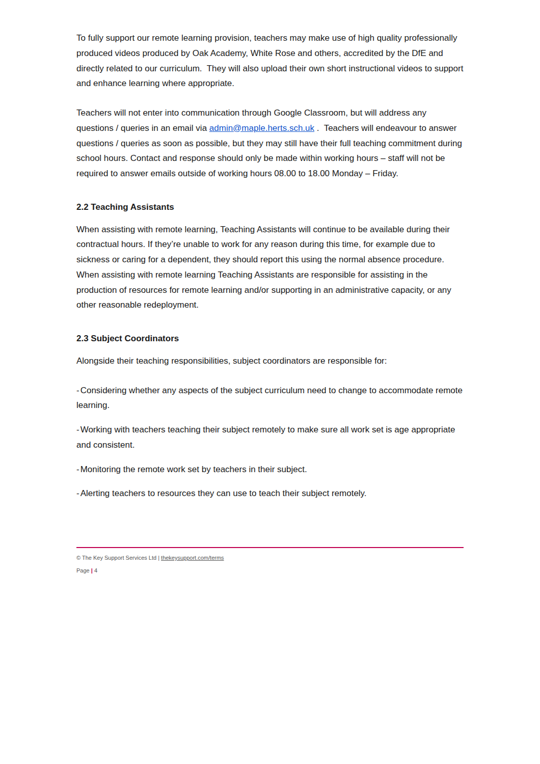To fully support our remote learning provision, teachers may make use of high quality professionally produced videos produced by Oak Academy, White Rose and others, accredited by the DfE and directly related to our curriculum. They will also upload their own short instructional videos to support and enhance learning where appropriate.
Teachers will not enter into communication through Google Classroom, but will address any questions / queries in an email via admin@maple.herts.sch.uk . Teachers will endeavour to answer questions / queries as soon as possible, but they may still have their full teaching commitment during school hours. Contact and response should only be made within working hours – staff will not be required to answer emails outside of working hours 08.00 to 18.00 Monday – Friday.
2.2 Teaching Assistants
When assisting with remote learning, Teaching Assistants will continue to be available during their contractual hours. If they’re unable to work for any reason during this time, for example due to sickness or caring for a dependent, they should report this using the normal absence procedure. When assisting with remote learning Teaching Assistants are responsible for assisting in the production of resources for remote learning and/or supporting in an administrative capacity, or any other reasonable redeployment.
2.3 Subject Coordinators
Alongside their teaching responsibilities, subject coordinators are responsible for:
Considering whether any aspects of the subject curriculum need to change to accommodate remote learning.
Working with teachers teaching their subject remotely to make sure all work set is age appropriate and consistent.
Monitoring the remote work set by teachers in their subject.
Alerting teachers to resources they can use to teach their subject remotely.
© The Key Support Services Ltd | thekeysupport.com/terms
Page | 4